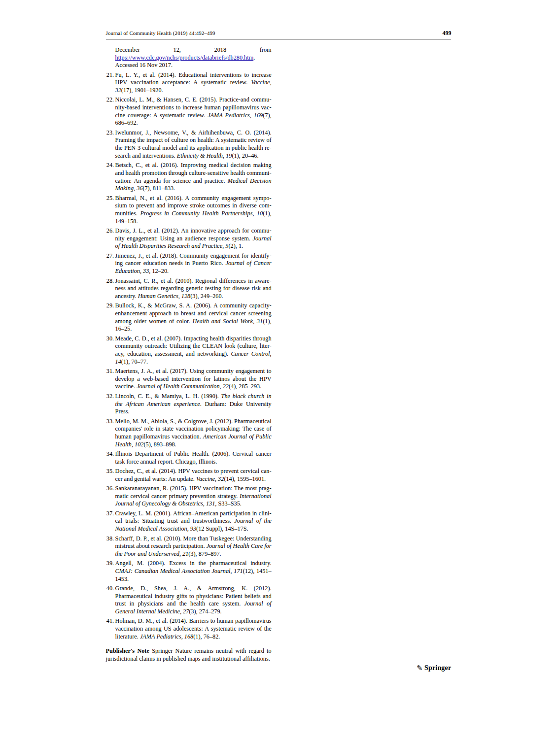Journal of Community Health (2019) 44:492–499
499
December 12, 2018 from https://www.cdc.gov/nchs/products/databriefs/db280.htm. Accessed 16 Nov 2017.
21. Fu, L. Y., et al. (2014). Educational interventions to increase HPV vaccination acceptance: A systematic review. Vaccine, 32(17), 1901–1920.
22. Niccolai, L. M., & Hansen, C. E. (2015). Practice-and community-based interventions to increase human papillomavirus vaccine coverage: A systematic review. JAMA Pediatrics, 169(7), 686–692.
23. Iwelunmor, J., Newsome, V., & Airhihenbuwa, C. O. (2014). Framing the impact of culture on health: A systematic review of the PEN-3 cultural model and its application in public health research and interventions. Ethnicity & Health, 19(1), 20–46.
24. Betsch, C., et al. (2016). Improving medical decision making and health promotion through culture-sensitive health communication: An agenda for science and practice. Medical Decision Making, 36(7), 811–833.
25. Bharmal, N., et al. (2016). A community engagement symposium to prevent and improve stroke outcomes in diverse communities. Progress in Community Health Partnerships, 10(1), 149–158.
26. Davis, J. L., et al. (2012). An innovative approach for community engagement: Using an audience response system. Journal of Health Disparities Research and Practice, 5(2), 1.
27. Jimenez, J., et al. (2018). Community engagement for identifying cancer education needs in Puerto Rico. Journal of Cancer Education, 33, 12–20.
28. Jonassaint, C. R., et al. (2010). Regional differences in awareness and attitudes regarding genetic testing for disease risk and ancestry. Human Genetics, 128(3), 249–260.
29. Bullock, K., & McGraw, S. A. (2006). A community capacity-enhancement approach to breast and cervical cancer screening among older women of color. Health and Social Work, 31(1), 16–25.
30. Meade, C. D., et al. (2007). Impacting health disparities through community outreach: Utilizing the CLEAN look (culture, literacy, education, assessment, and networking). Cancer Control, 14(1), 70–77.
31. Maertens, J. A., et al. (2017). Using community engagement to develop a web-based intervention for latinos about the HPV vaccine. Journal of Health Communication, 22(4), 285–293.
32. Lincoln, C. E., & Mamiya, L. H. (1990). The black church in the African American experience. Durham: Duke University Press.
33. Mello, M. M., Abiola, S., & Colgrove, J. (2012). Pharmaceutical companies' role in state vaccination policymaking: The case of human papillomavirus vaccination. American Journal of Public Health, 102(5), 893–898.
34. Illinois Department of Public Health. (2006). Cervical cancer task force annual report. Chicago, Illinois.
35. Dochez, C., et al. (2014). HPV vaccines to prevent cervical cancer and genital warts: An update. Vaccine, 32(14), 1595–1601.
36. Sankaranarayanan, R. (2015). HPV vaccination: The most pragmatic cervical cancer primary prevention strategy. International Journal of Gynecology & Obstetrics, 131, S33–S35.
37. Crawley, L. M. (2001). African–American participation in clinical trials: Situating trust and trustworthiness. Journal of the National Medical Association, 93(12 Suppl), 14S–17S.
38. Scharff, D. P., et al. (2010). More than Tuskegee: Understanding mistrust about research participation. Journal of Health Care for the Poor and Underserved, 21(3), 879–897.
39. Angell, M. (2004). Excess in the pharmaceutical industry. CMAJ: Canadian Medical Association Journal, 171(12), 1451–1453.
40. Grande, D., Shea, J. A., & Armstrong, K. (2012). Pharmaceutical industry gifts to physicians: Patient beliefs and trust in physicians and the health care system. Journal of General Internal Medicine, 27(3), 274–279.
41. Holman, D. M., et al. (2014). Barriers to human papillomavirus vaccination among US adolescents: A systematic review of the literature. JAMA Pediatrics, 168(1), 76–82.
Publisher's Note Springer Nature remains neutral with regard to jurisdictional claims in published maps and institutional affiliations.
✎Springer